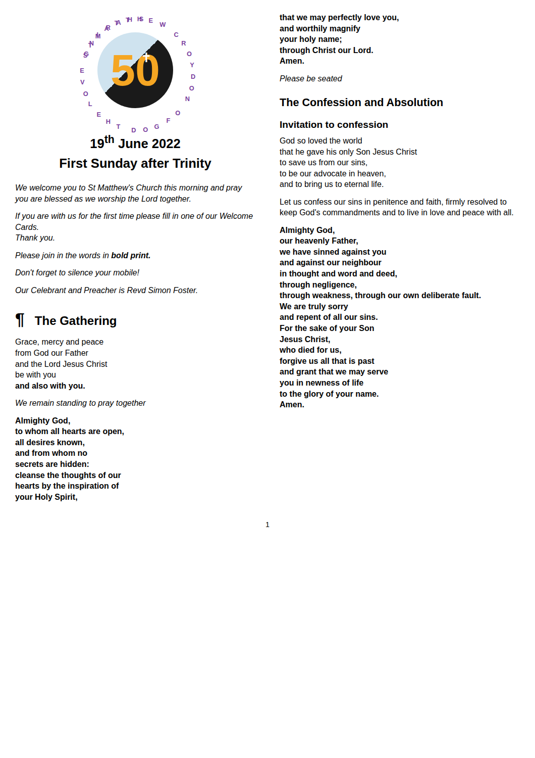S T M A T T H E W C R O Y D O N O F G O D T H E L O V E G N I R A H S
50
✝
†
19th June 2022
First Sunday after Trinity
We welcome you to St Matthew's Church this morning and pray you are blessed as we worship the Lord together.
If you are with us for the first time please fill in one of our Welcome Cards.
Thank you.
Please join in the words in bold print.
Don't forget to silence your mobile!
Our Celebrant and Preacher is Revd Simon Foster.
¶The Gathering
Grace, mercy and peace
from God our Father
and the Lord Jesus Christ
be with you
and also with you.
We remain standing to pray together
Almighty God,
to whom all hearts are open,
all desires known,
and from whom no
secrets are hidden:
cleanse the thoughts of our
hearts by the inspiration of
your Holy Spirit,
that we may perfectly love you,
and worthily magnify
your holy name;
through Christ our Lord.
Amen.
Please be seated
The Confession and Absolution
Invitation to confession
God so loved the world
that he gave his only Son Jesus Christ
to save us from our sins,
to be our advocate in heaven,
and to bring us to eternal life.
Let us confess our sins in penitence and faith, firmly resolved to keep God's commandments and to live in love and peace with all.
Almighty God,
our heavenly Father,
we have sinned against you
and against our neighbour
in thought and word and deed,
through negligence,
through weakness, through our own deliberate fault.
We are truly sorry
and repent of all our sins.
For the sake of your Son
Jesus Christ,
who died for us,
forgive us all that is past
and grant that we may serve
you in newness of life
to the glory of your name.
Amen.
1